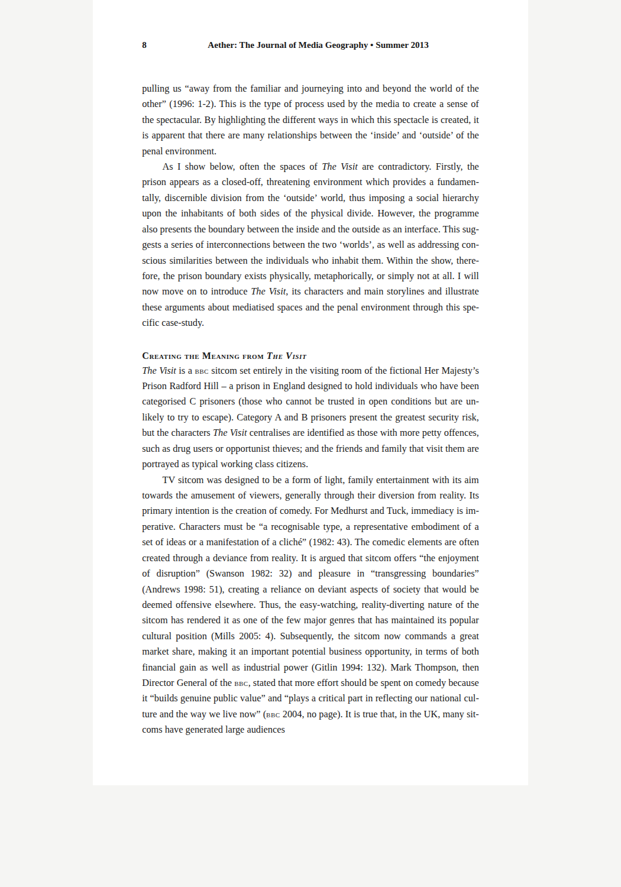8 Aether: The Journal of Media Geography • Summer 2013
pulling us “away from the familiar and journeying into and beyond the world of the other” (1996: 1-2). This is the type of process used by the media to create a sense of the spectacular. By highlighting the different ways in which this spectacle is created, it is apparent that there are many relationships between the ‘inside’ and ‘outside’ of the penal environment.
As I show below, often the spaces of The Visit are contradictory. Firstly, the prison appears as a closed-off, threatening environment which provides a fundamentally, discernible division from the ‘outside’ world, thus imposing a social hierarchy upon the inhabitants of both sides of the physical divide. However, the programme also presents the boundary between the inside and the outside as an interface. This suggests a series of interconnections between the two ‘worlds’, as well as addressing conscious similarities between the individuals who inhabit them. Within the show, therefore, the prison boundary exists physically, metaphorically, or simply not at all. I will now move on to introduce The Visit, its characters and main storylines and illustrate these arguments about mediatised spaces and the penal environment through this specific case-study.
Creating the Meaning from The Visit
The Visit is a bbc sitcom set entirely in the visiting room of the fictional Her Majesty’s Prison Radford Hill – a prison in England designed to hold individuals who have been categorised C prisoners (those who cannot be trusted in open conditions but are unlikely to try to escape). Category A and B prisoners present the greatest security risk, but the characters The Visit centralises are identified as those with more petty offences, such as drug users or opportunist thieves; and the friends and family that visit them are portrayed as typical working class citizens.
TV sitcom was designed to be a form of light, family entertainment with its aim towards the amusement of viewers, generally through their diversion from reality. Its primary intention is the creation of comedy. For Medhurst and Tuck, immediacy is imperative. Characters must be “a recognisable type, a representative embodiment of a set of ideas or a manifestation of a cliché” (1982: 43). The comedic elements are often created through a deviance from reality. It is argued that sitcom offers “the enjoyment of disruption” (Swanson 1982: 32) and pleasure in “transgressing boundaries” (Andrews 1998: 51), creating a reliance on deviant aspects of society that would be deemed offensive elsewhere. Thus, the easy-watching, reality-diverting nature of the sitcom has rendered it as one of the few major genres that has maintained its popular cultural position (Mills 2005: 4). Subsequently, the sitcom now commands a great market share, making it an important potential business opportunity, in terms of both financial gain as well as industrial power (Gitlin 1994: 132). Mark Thompson, then Director General of the bbc, stated that more effort should be spent on comedy because it “builds genuine public value” and “plays a critical part in reflecting our national culture and the way we live now” (bbc 2004, no page). It is true that, in the UK, many sitcoms have generated large audiences